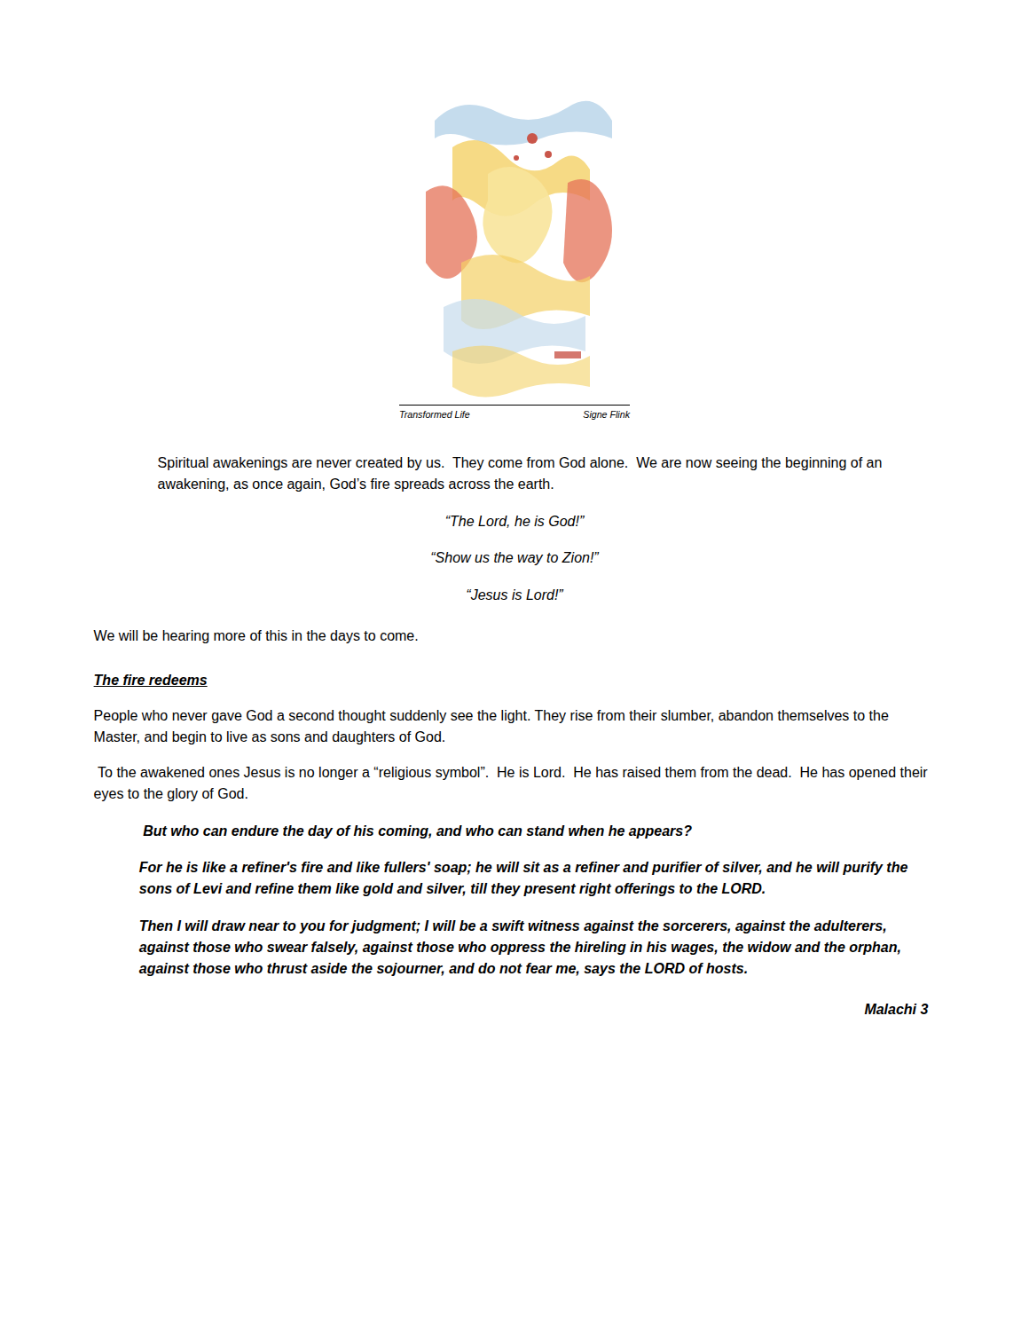Transformed Life Signe Flink
Spiritual awakenings are never created by us. They come from God alone. We are now seeing the beginning of an awakening, as once again, God’s fire spreads across the earth.
“The Lord, he is God!”
“Show us the way to Zion!”
“Jesus is Lord!”
We will be hearing more of this in the days to come.
The fire redeems
People who never gave God a second thought suddenly see the light. They rise from their slumber, abandon themselves to the Master, and begin to live as sons and daughters of God.
To the awakened ones Jesus is no longer a “religious symbol”. He is Lord. He has raised them from the dead. He has opened their eyes to the glory of God.
But who can endure the day of his coming, and who can stand when he appears?
For he is like a refiner's fire and like fullers' soap; he will sit as a refiner and purifier of silver, and he will purify the sons of Levi and refine them like gold and silver, till they present right offerings to the LORD.
Then I will draw near to you for judgment; I will be a swift witness against the sorcerers, against the adulterers, against those who swear falsely, against those who oppress the hireling in his wages, the widow and the orphan, against those who thrust aside the sojourner, and do not fear me, says the LORD of hosts.
Malachi 3